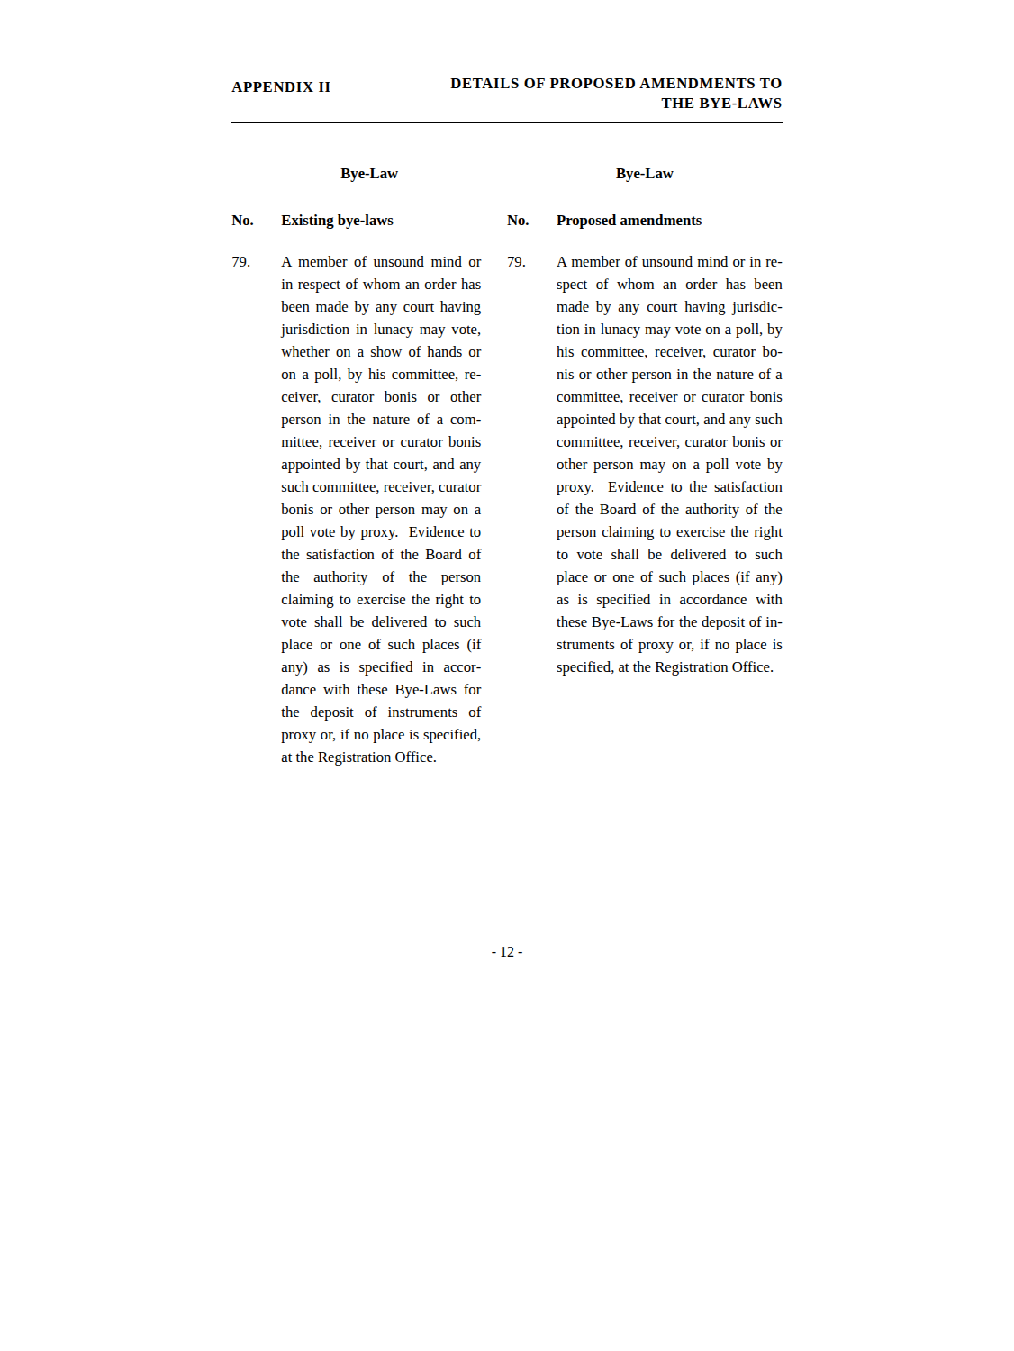APPENDIX II
DETAILS OF PROPOSED AMENDMENTS TO
THE BYE-LAWS
| Bye-Law | Bye-Law |
| No. | Existing bye-laws | No. | Proposed amendments |
| 79. | A member of unsound mind or in respect of whom an order has been made by any court having jurisdiction in lunacy may vote, whether on a show of hands or on a poll, by his committee, receiver, curator bonis or other person in the nature of a committee, receiver or curator bonis appointed by that court, and any such committee, receiver, curator bonis or other person may on a poll vote by proxy. Evidence to the satisfaction of the Board of the authority of the person claiming to exercise the right to vote shall be delivered to such place or one of such places (if any) as is specified in accordance with these Bye-Laws for the deposit of instruments of proxy or, if no place is specified, at the Registration Office. | 79. | A member of unsound mind or in respect of whom an order has been made by any court having jurisdiction in lunacy may vote on a poll, by his committee, receiver, curator bonis or other person in the nature of a committee, receiver or curator bonis appointed by that court, and any such committee, receiver, curator bonis or other person may on a poll vote by proxy. Evidence to the satisfaction of the Board of the authority of the person claiming to exercise the right to vote shall be delivered to such place or one of such places (if any) as is specified in accordance with these Bye-Laws for the deposit of instruments of proxy or, if no place is specified, at the Registration Office. |
- 12 -